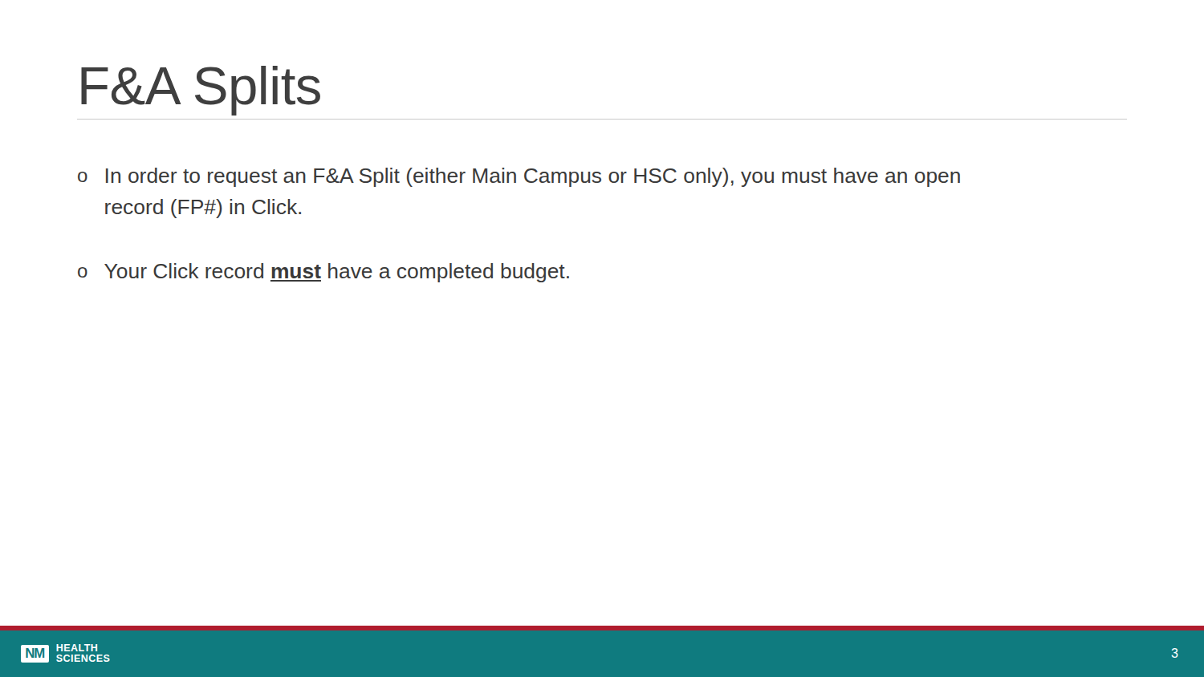F&A Splits
In order to request an F&A Split (either Main Campus or HSC only), you must have an open record (FP#) in Click.
Your Click record must have a completed budget.
NM Health Sciences
3